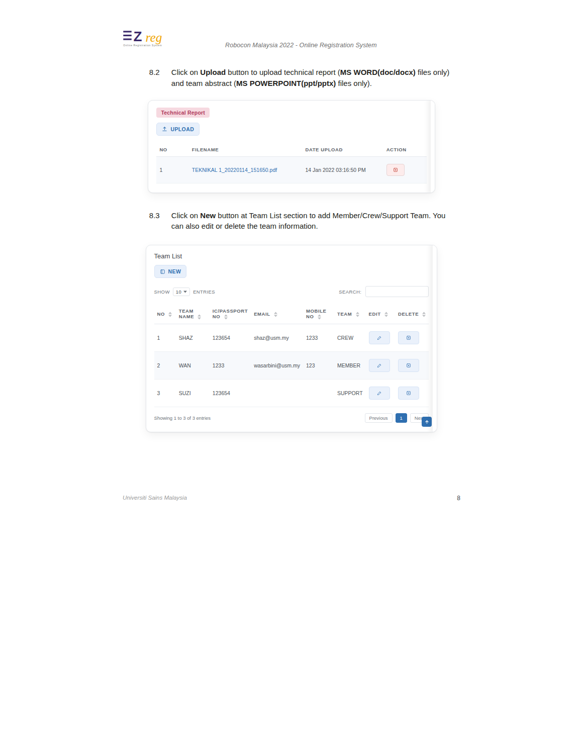Z reg Online Registration System
Robocon Malaysia 2022 - Online Registration System
8.2
Click on Upload button to upload technical report (MS WORD(doc/docx) files only) and team abstract (MS POWERPOINT(ppt/pptx) files only).
Technical Report
Upload
| No | Filename | Date Upload | Action |
| --- | --- | --- | --- |
| 1 | TEKNIKAL 1_20220114_151650.pdf | 14 Jan 2022 03:16:50 PM | |
8.3
Click on New button at Team List section to add Member/Crew/Support Team. You can also edit or delete the team information.
Team List
New
Show 10 Entries
Search:
| No | Team Name | IC/Passport No | Email | Mobile No | Team | Edit | Delete |
| --- | --- | --- | --- | --- | --- | --- | --- |
| 1 | SHAZ | 123654 | shaz@usm.my | 1233 | CREW | | |
| 2 | WAN | 1233 | wasarbini@usm.my | 123 | MEMBER | | |
| 3 | SUZI | 123654 | | | SUPPORT | | |
Showing 1 to 3 of 3 entries
Previous 1 Next
Universiti Sains Malaysia
8